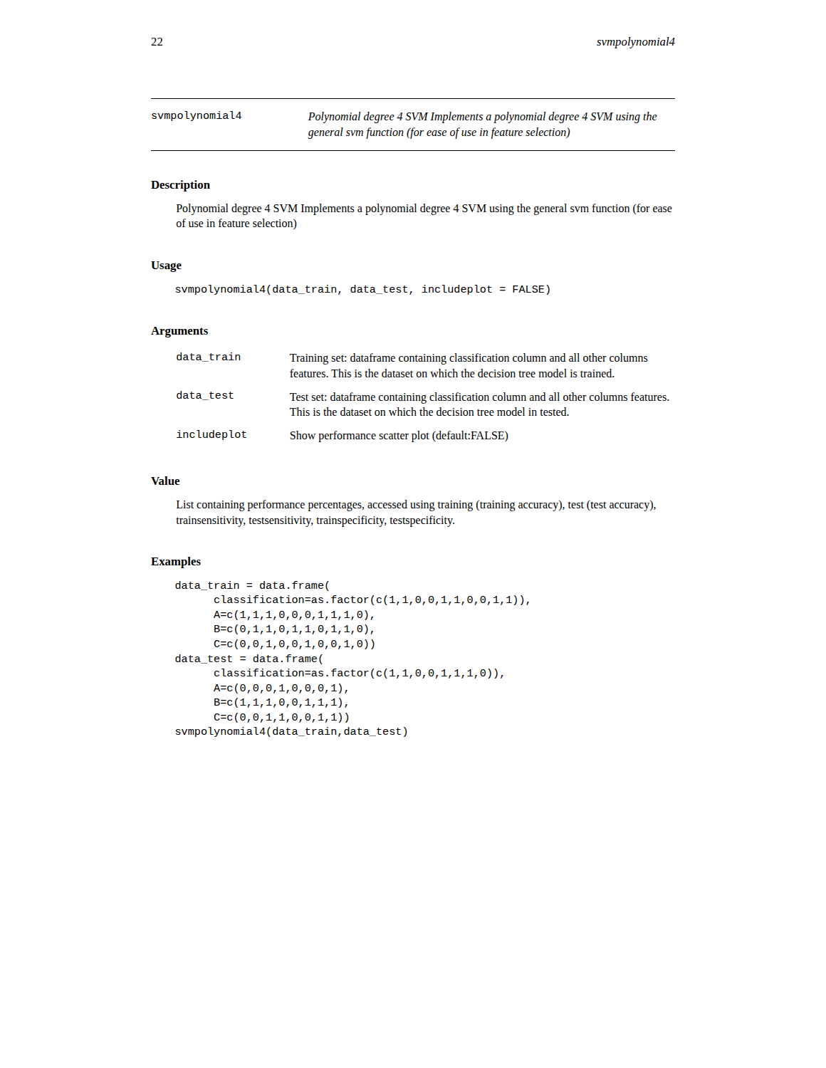22 svmpolynomial4
| svmpolynomial4 | Polynomial degree 4 SVM Implements a polynomial degree 4 SVM using the general svm function (for ease of use in feature selection) |
Description
Polynomial degree 4 SVM Implements a polynomial degree 4 SVM using the general svm function (for ease of use in feature selection)
Usage
svmpolynomial4(data_train, data_test, includeplot = FALSE)
Arguments
| data_train | Training set: dataframe containing classification column and all other columns features. This is the dataset on which the decision tree model is trained. |
| data_test | Test set: dataframe containing classification column and all other columns features. This is the dataset on which the decision tree model in tested. |
| includeplot | Show performance scatter plot (default:FALSE) |
Value
List containing performance percentages, accessed using training (training accuracy), test (test accuracy), trainsensitivity, testsensitivity, trainspecificity, testspecificity.
Examples
data_train = data.frame(
      classification=as.factor(c(1,1,0,0,1,1,0,0,1,1)),
      A=c(1,1,1,0,0,0,1,1,1,0),
      B=c(0,1,1,0,1,1,0,1,1,0),
      C=c(0,0,1,0,0,1,0,0,1,0))
data_test = data.frame(
      classification=as.factor(c(1,1,0,0,1,1,1,0)),
      A=c(0,0,0,1,0,0,0,1),
      B=c(1,1,1,0,0,1,1,1),
      C=c(0,0,1,1,0,0,1,1))
svmpolynomial4(data_train,data_test)